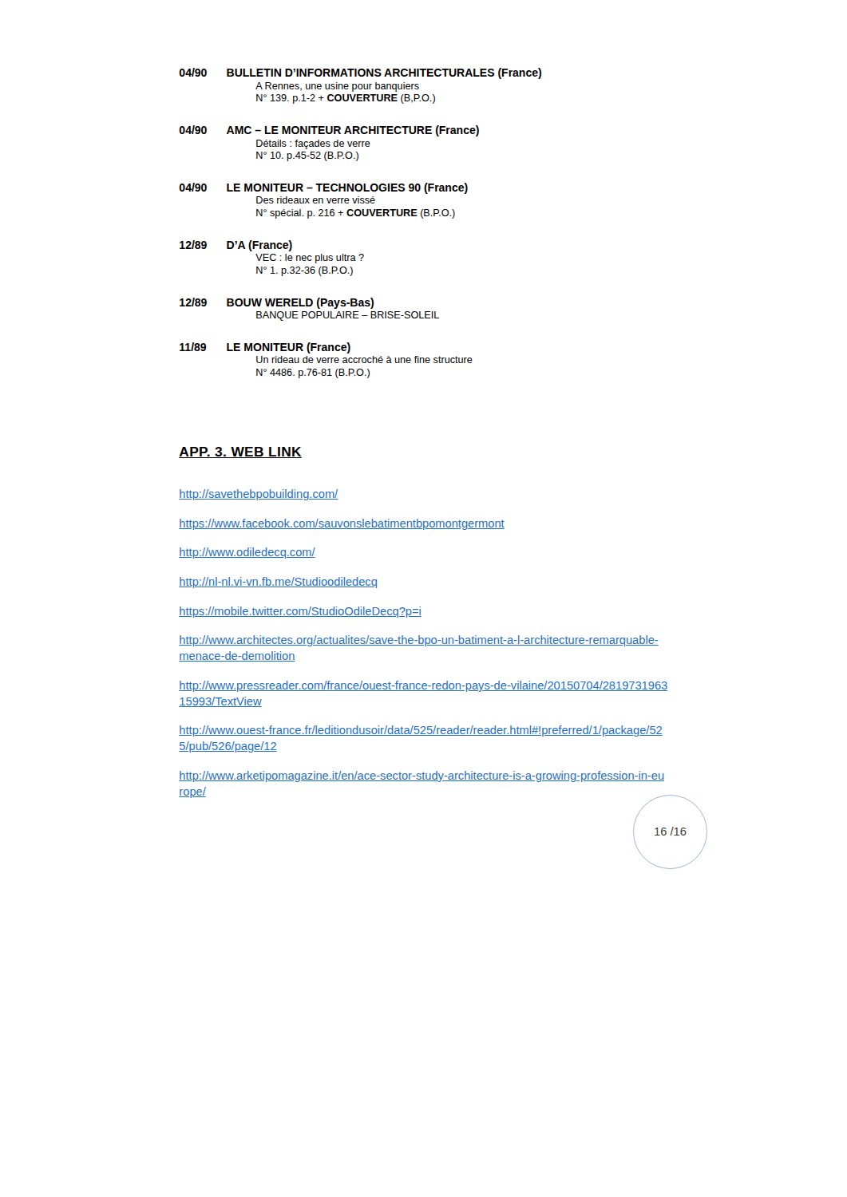04/90
BULLETIN D’INFORMATIONS ARCHITECTURALES (France)
A Rennes, une usine pour banquiers
N° 139. p.1-2 + COUVERTURE (B,P.O.)
04/90
AMC – LE MONITEUR ARCHITECTURE (France)
Détails : façades de verre
N° 10. p.45-52 (B.P.O.)
04/90
LE MONITEUR – TECHNOLOGIES 90 (France)
Des rideaux en verre vissé
N° spécial. p. 216 + COUVERTURE (B.P.O.)
12/89
D’A (France)
VEC : le nec plus ultra ?
N° 1. p.32-36 (B.P.O.)
12/89
BOUW WERELD (Pays-Bas)
BANQUE POPULAIRE – BRISE-SOLEIL
11/89
LE MONITEUR (France)
Un rideau de verre accroché à une fine structure
N° 4486. p.76-81 (B.P.O.)
APP. 3. WEB LINK
http://savethebpobuilding.com/
https://www.facebook.com/sauvonslebatimentbpomontgermont
http://www.odiledecq.com/
http://nl-nl.vi-vn.fb.me/Studioodiledecq
https://mobile.twitter.com/StudioOdileDecq?p=i
http://www.architectes.org/actualites/save-the-bpo-un-batiment-a-l-architecture-remarquable-menace-de-demolition
http://www.pressreader.com/france/ouest-france-redon-pays-de-vilaine/20150704/281973196315993/TextView
http://www.ouest-france.fr/leditiondusoir/data/525/reader/reader.html#!preferred/1/package/525/pub/526/page/12
http://www.arketipomagazine.it/en/ace-sector-study-architecture-is-a-growing-profession-in-europe/
16 /16